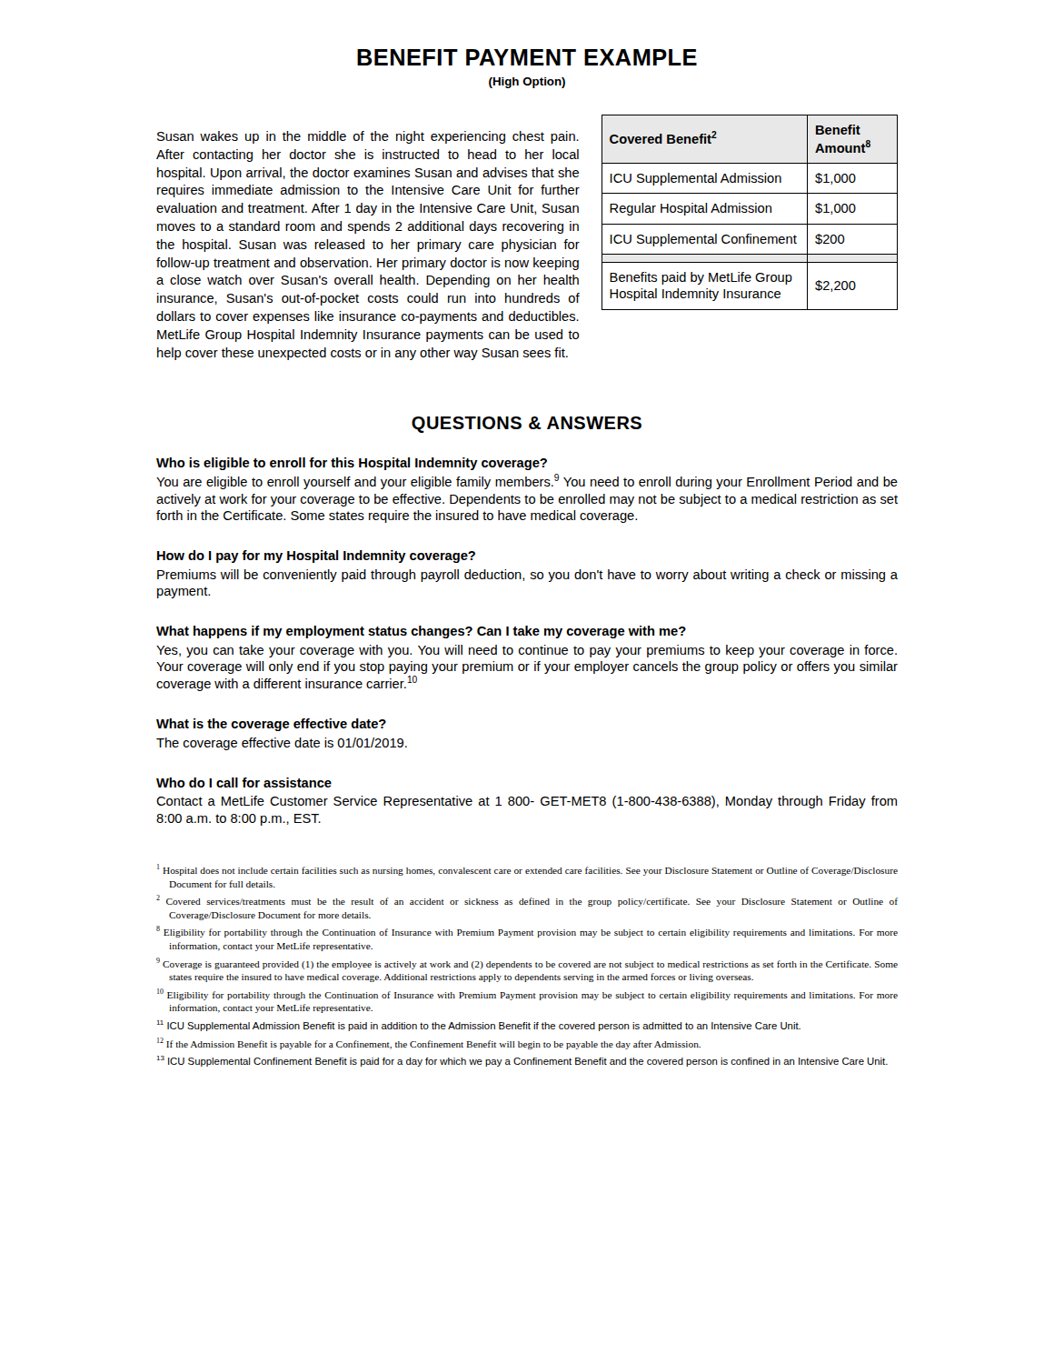BENEFIT PAYMENT EXAMPLE
(High Option)
Susan wakes up in the middle of the night experiencing chest pain. After contacting her doctor she is instructed to head to her local hospital. Upon arrival, the doctor examines Susan and advises that she requires immediate admission to the Intensive Care Unit for further evaluation and treatment. After 1 day in the Intensive Care Unit, Susan moves to a standard room and spends 2 additional days recovering in the hospital. Susan was released to her primary care physician for follow-up treatment and observation. Her primary doctor is now keeping a close watch over Susan's overall health. Depending on her health insurance, Susan's out-of-pocket costs could run into hundreds of dollars to cover expenses like insurance co-payments and deductibles. MetLife Group Hospital Indemnity Insurance payments can be used to help cover these unexpected costs or in any other way Susan sees fit.
| Covered Benefit 2 | Benefit Amount 8 |
| --- | --- |
| ICU Supplemental Admission | $1,000 |
| Regular Hospital Admission | $1,000 |
| ICU Supplemental Confinement | $200 |
| Benefits paid by MetLife Group Hospital Indemnity Insurance | $2,200 |
QUESTIONS & ANSWERS
Who is eligible to enroll for this Hospital Indemnity coverage?
You are eligible to enroll yourself and your eligible family members.9 You need to enroll during your Enrollment Period and be actively at work for your coverage to be effective. Dependents to be enrolled may not be subject to a medical restriction as set forth in the Certificate. Some states require the insured to have medical coverage.
How do I pay for my Hospital Indemnity coverage?
Premiums will be conveniently paid through payroll deduction, so you don't have to worry about writing a check or missing a payment.
What happens if my employment status changes? Can I take my coverage with me?
Yes, you can take your coverage with you. You will need to continue to pay your premiums to keep your coverage in force. Your coverage will only end if you stop paying your premium or if your employer cancels the group policy or offers you similar coverage with a different insurance carrier.10
What is the coverage effective date?
The coverage effective date is 01/01/2019.
Who do I call for assistance
Contact a MetLife Customer Service Representative at 1 800- GET-MET8 (1-800-438-6388), Monday through Friday from 8:00 a.m. to 8:00 p.m., EST.
1 Hospital does not include certain facilities such as nursing homes, convalescent care or extended care facilities. See your Disclosure Statement or Outline of Coverage/Disclosure Document for full details.
2 Covered services/treatments must be the result of an accident or sickness as defined in the group policy/certificate. See your Disclosure Statement or Outline of Coverage/Disclosure Document for more details.
8 Eligibility for portability through the Continuation of Insurance with Premium Payment provision may be subject to certain eligibility requirements and limitations. For more information, contact your MetLife representative.
9 Coverage is guaranteed provided (1) the employee is actively at work and (2) dependents to be covered are not subject to medical restrictions as set forth in the Certificate. Some states require the insured to have medical coverage. Additional restrictions apply to dependents serving in the armed forces or living overseas.
10 Eligibility for portability through the Continuation of Insurance with Premium Payment provision may be subject to certain eligibility requirements and limitations. For more information, contact your MetLife representative.
11 ICU Supplemental Admission Benefit is paid in addition to the Admission Benefit if the covered person is admitted to an Intensive Care Unit.
12 If the Admission Benefit is payable for a Confinement, the Confinement Benefit will begin to be payable the day after Admission.
13 ICU Supplemental Confinement Benefit is paid for a day for which we pay a Confinement Benefit and the covered person is confined in an Intensive Care Unit.